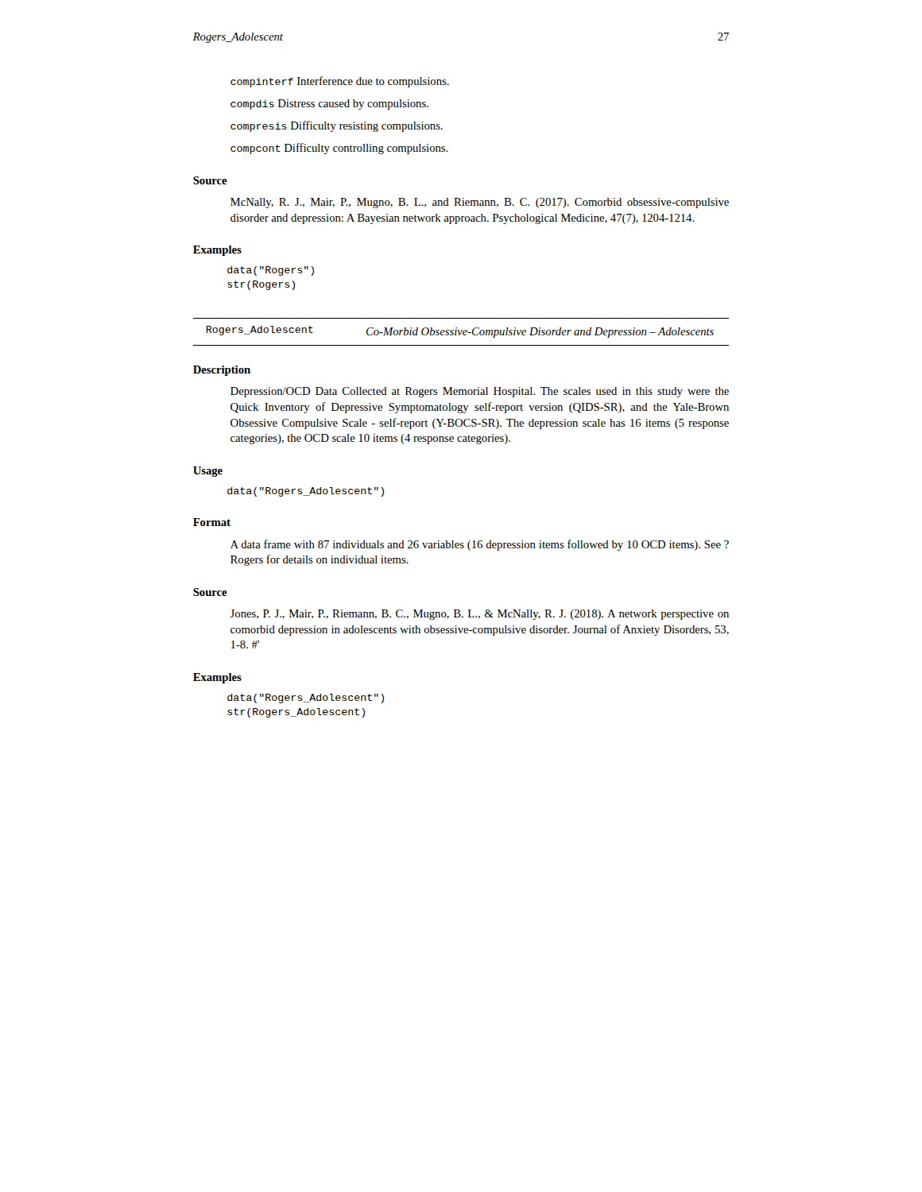Rogers_Adolescent 27
compinterf Interference due to compulsions.
compdis Distress caused by compulsions.
compresis Difficulty resisting compulsions.
compcont Difficulty controlling compulsions.
Source
McNally, R. J., Mair, P., Mugno, B. L., and Riemann, B. C. (2017). Comorbid obsessive-compulsive disorder and depression: A Bayesian network approach. Psychological Medicine, 47(7), 1204-1214.
Examples
data("Rogers")
str(Rogers)
| Rogers_Adolescent | Co-Morbid Obsessive-Compulsive Disorder and Depression – Adolescents |
Description
Depression/OCD Data Collected at Rogers Memorial Hospital. The scales used in this study were the Quick Inventory of Depressive Symptomatology self-report version (QIDS-SR), and the Yale-Brown Obsessive Compulsive Scale - self-report (Y-BOCS-SR). The depression scale has 16 items (5 response categories), the OCD scale 10 items (4 response categories).
Usage
data("Rogers_Adolescent")
Format
A data frame with 87 individuals and 26 variables (16 depression items followed by 10 OCD items). See ?Rogers for details on individual items.
Source
Jones, P. J., Mair, P., Riemann, B. C., Mugno, B. L., & McNally, R. J. (2018). A network perspective on comorbid depression in adolescents with obsessive-compulsive disorder. Journal of Anxiety Disorders, 53, 1-8. #'
Examples
data("Rogers_Adolescent")
str(Rogers_Adolescent)